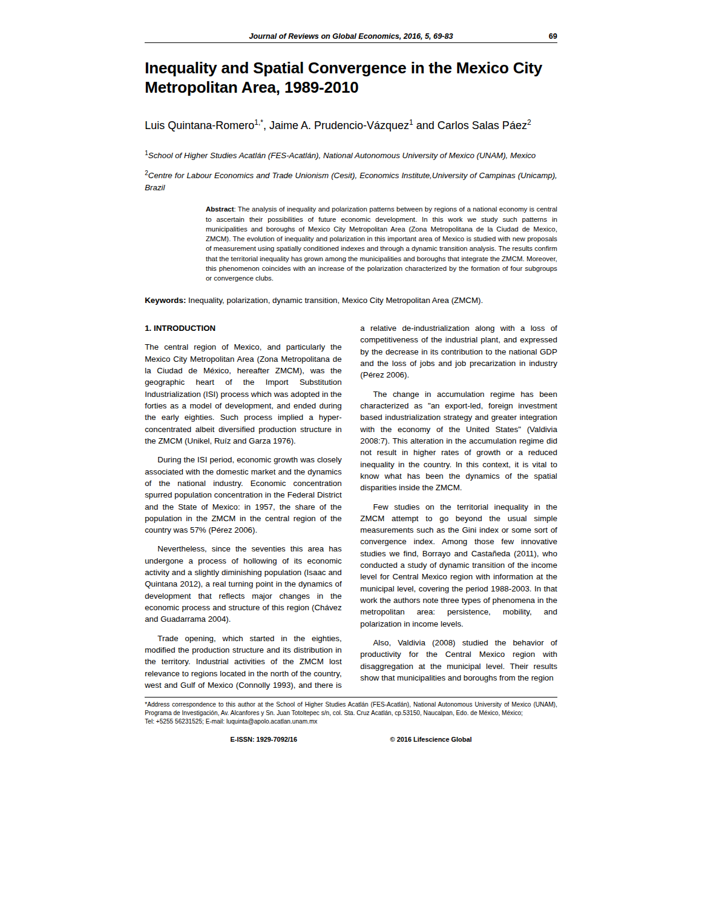Journal of Reviews on Global Economics, 2016, 5, 69-83 69
Inequality and Spatial Convergence in the Mexico City Metropolitan Area, 1989-2010
Luis Quintana-Romero1,*, Jaime A. Prudencio-Vázquez1 and Carlos Salas Páez2
1School of Higher Studies Acatlán (FES-Acatlán), National Autonomous University of Mexico (UNAM), Mexico
2Centre for Labour Economics and Trade Unionism (Cesit), Economics Institute,University of Campinas (Unicamp), Brazil
Abstract: The analysis of inequality and polarization patterns between by regions of a national economy is central to ascertain their possibilities of future economic development. In this work we study such patterns in municipalities and boroughs of Mexico City Metropolitan Area (Zona Metropolitana de la Ciudad de Mexico, ZMCM). The evolution of inequality and polarization in this important area of Mexico is studied with new proposals of measurement using spatially conditioned indexes and through a dynamic transition analysis. The results confirm that the territorial inequality has grown among the municipalities and boroughs that integrate the ZMCM. Moreover, this phenomenon coincides with an increase of the polarization characterized by the formation of four subgroups or convergence clubs.
Keywords: Inequality, polarization, dynamic transition, Mexico City Metropolitan Area (ZMCM).
1. Introduction
The central region of Mexico, and particularly the Mexico City Metropolitan Area (Zona Metropolitana de la Ciudad de México, hereafter ZMCM), was the geographic heart of the Import Substitution Industrialization (ISI) process which was adopted in the forties as a model of development, and ended during the early eighties. Such process implied a hyper-concentrated albeit diversified production structure in the ZMCM (Unikel, Ruíz and Garza 1976).
During the ISI period, economic growth was closely associated with the domestic market and the dynamics of the national industry. Economic concentration spurred population concentration in the Federal District and the State of Mexico: in 1957, the share of the population in the ZMCM in the central region of the country was 57% (Pérez 2006).
Nevertheless, since the seventies this area has undergone a process of hollowing of its economic activity and a slightly diminishing population (Isaac and Quintana 2012), a real turning point in the dynamics of development that reflects major changes in the economic process and structure of this region (Chávez and Guadarrama 2004).
Trade opening, which started in the eighties, modified the production structure and its distribution in the territory. Industrial activities of the ZMCM lost relevance to regions located in the north of the country, west and Gulf of Mexico (Connolly 1993), and there is a relative de-industrialization along with a loss of competitiveness of the industrial plant, and expressed by the decrease in its contribution to the national GDP and the loss of jobs and job precarization in industry (Pérez 2006).
The change in accumulation regime has been characterized as "an export-led, foreign investment based industrialization strategy and greater integration with the economy of the United States" (Valdivia 2008:7). This alteration in the accumulation regime did not result in higher rates of growth or a reduced inequality in the country. In this context, it is vital to know what has been the dynamics of the spatial disparities inside the ZMCM.
Few studies on the territorial inequality in the ZMCM attempt to go beyond the usual simple measurements such as the Gini index or some sort of convergence index. Among those few innovative studies we find, Borrayo and Castañeda (2011), who conducted a study of dynamic transition of the income level for Central Mexico region with information at the municipal level, covering the period 1988-2003. In that work the authors note three types of phenomena in the metropolitan area: persistence, mobility, and polarization in income levels.
Also, Valdivia (2008) studied the behavior of productivity for the Central Mexico region with disaggregation at the municipal level. Their results show that municipalities and boroughs from the region
*Address correspondence to this author at the School of Higher Studies Acatlán (FES-Acatlán), National Autonomous University of Mexico (UNAM), Programa de Investigación, Av. Alcanfores y Sn. Juan Totoltepec s/n, col. Sta. Cruz Acatlán, cp.53150, Naucalpan, Edo. de México, México;
Tel: +5255 56231525; E-mail: luquinta@apolo.acatlan.unam.mx
E-ISSN: 1929-7092/16 © 2016 Lifescience Global